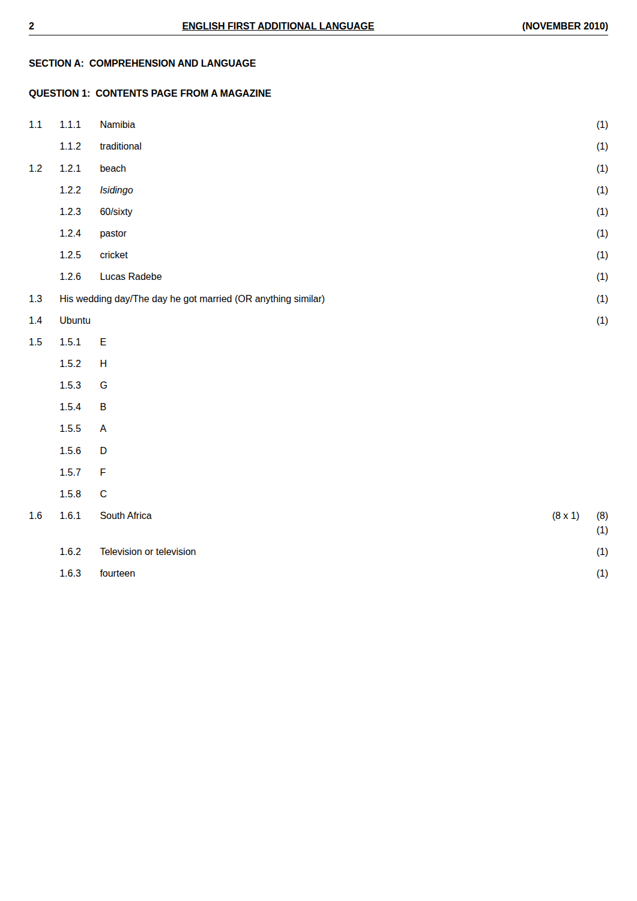2 ENGLISH FIRST ADDITIONAL LANGUAGE (NOVEMBER 2010)
SECTION A: COMPREHENSION AND LANGUAGE
QUESTION 1: CONTENTS PAGE FROM A MAGAZINE
| 1.1 | 1.1.1 | Namibia | | (1) |
| | 1.1.2 | traditional | | (1) |
| 1.2 | 1.2.1 | beach | | (1) |
| | 1.2.2 | Isidingo | | (1) |
| | 1.2.3 | 60/sixty | | (1) |
| | 1.2.4 | pastor | | (1) |
| | 1.2.5 | cricket | | (1) |
| | 1.2.6 | Lucas Radebe | | (1) |
| 1.3 | His wedding day/The day he got married (OR anything similar) | | (1) |
| 1.4 | Ubuntu | | (1) |
| 1.5 | 1.5.1 | E | | |
| | 1.5.2 | H | | |
| | 1.5.3 | G | | |
| | 1.5.4 | B | | |
| | 1.5.5 | A | | |
| | 1.5.6 | D | | |
| | 1.5.7 | F | | |
| | 1.5.8 | C | | |
| 1.6 | 1.6.1 | South Africa | (8 x 1) | (8) (1) |
| | 1.6.2 | Television or television | | (1) |
| | 1.6.3 | fourteen | | (1) |